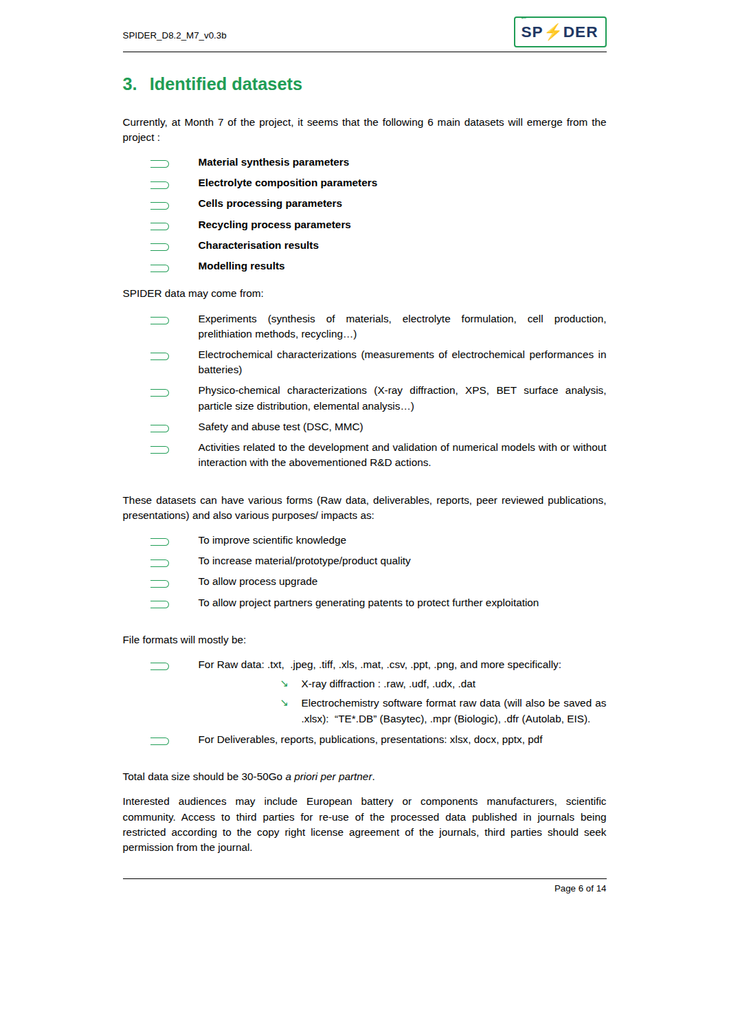SPIDER_D8.2_M7_v0.3b
←SP⚡DER
3. Identified datasets
Currently, at Month 7 of the project, it seems that the following 6 main datasets will emerge from the project :
Material synthesis parameters
Electrolyte composition parameters
Cells processing parameters
Recycling process parameters
Characterisation results
Modelling results
SPIDER data may come from:
Experiments (synthesis of materials, electrolyte formulation, cell production, prelithiation methods, recycling…)
Electrochemical characterizations (measurements of electrochemical performances in batteries)
Physico-chemical characterizations (X-ray diffraction, XPS, BET surface analysis, particle size distribution, elemental analysis…)
Safety and abuse test (DSC, MMC)
Activities related to the development and validation of numerical models with or without interaction with the abovementioned R&D actions.
These datasets can have various forms (Raw data, deliverables, reports, peer reviewed publications, presentations) and also various purposes/ impacts as:
To improve scientific knowledge
To increase material/prototype/product quality
To allow process upgrade
To allow project partners generating patents to protect further exploitation
File formats will mostly be:
For Raw data: .txt, .jpeg, .tiff, .xls, .mat, .csv, .ppt, .png, and more specifically:
X-ray diffraction : .raw, .udf, .udx, .dat
Electrochemistry software format raw data (will also be saved as .xlsx): “TE*.DB” (Basytec), .mpr (Biologic), .dfr (Autolab, EIS).
For Deliverables, reports, publications, presentations: xlsx, docx, pptx, pdf
Total data size should be 30-50Go a priori per partner.
Interested audiences may include European battery or components manufacturers, scientific community. Access to third parties for re-use of the processed data published in journals being restricted according to the copy right license agreement of the journals, third parties should seek permission from the journal.
Page 6 of 14